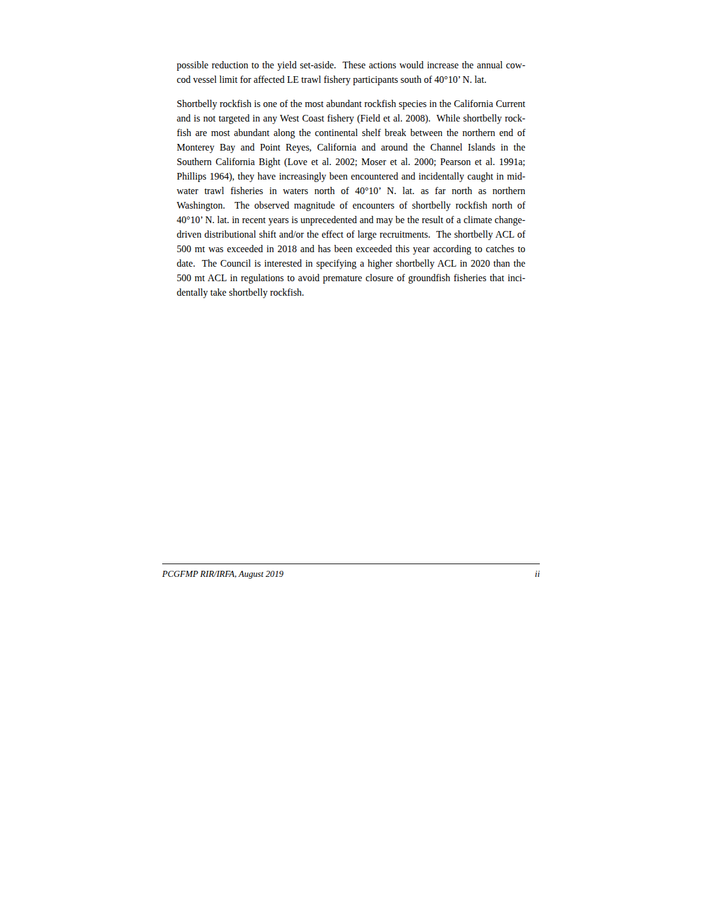possible reduction to the yield set-aside. These actions would increase the annual cowcod vessel limit for affected LE trawl fishery participants south of 40°10’ N. lat.
Shortbelly rockfish is one of the most abundant rockfish species in the California Current and is not targeted in any West Coast fishery (Field et al. 2008). While shortbelly rockfish are most abundant along the continental shelf break between the northern end of Monterey Bay and Point Reyes, California and around the Channel Islands in the Southern California Bight (Love et al. 2002; Moser et al. 2000; Pearson et al. 1991a; Phillips 1964), they have increasingly been encountered and incidentally caught in midwater trawl fisheries in waters north of 40°10’ N. lat. as far north as northern Washington. The observed magnitude of encounters of shortbelly rockfish north of 40°10’ N. lat. in recent years is unprecedented and may be the result of a climate change-driven distributional shift and/or the effect of large recruitments. The shortbelly ACL of 500 mt was exceeded in 2018 and has been exceeded this year according to catches to date. The Council is interested in specifying a higher shortbelly ACL in 2020 than the 500 mt ACL in regulations to avoid premature closure of groundfish fisheries that incidentally take shortbelly rockfish.
PCGFMP RIR/IRFA, August 2019 ii